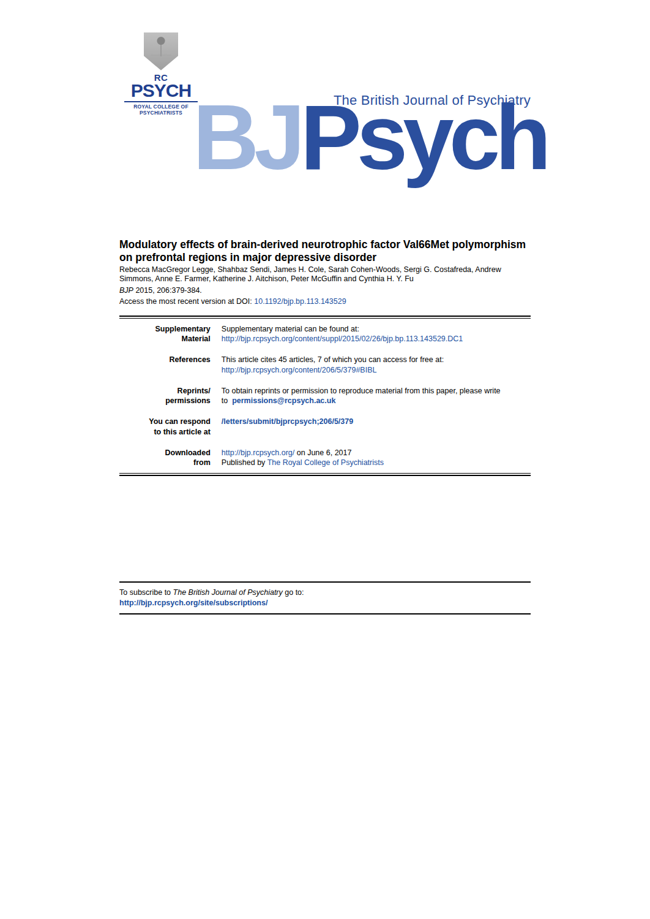RC
PSYCH
ROYAL COLLEGE OF
PSYCHIATRISTS
The British Journal of Psychiatry
BJPsych
Modulatory effects of brain-derived neurotrophic factor Val66Met polymorphism on prefrontal regions in major depressive disorder
Rebecca MacGregor Legge, Shahbaz Sendi, James H. Cole, Sarah Cohen-Woods, Sergi G. Costafreda, Andrew Simmons, Anne E. Farmer, Katherine J. Aitchison, Peter McGuffin and Cynthia H. Y. Fu
BJP 2015, 206:379-384.
Access the most recent version at DOI: 10.1192/bjp.bp.113.143529
| Supplementary Material | Supplementary material can be found at: http://bjp.rcpsych.org/content/suppl/2015/02/26/bjp.bp.113.143529.DC1 |
| References | This article cites 45 articles, 7 of which you can access for free at: http://bjp.rcpsych.org/content/206/5/379#BIBL |
| Reprints/ permissions | To obtain reprints or permission to reproduce material from this paper, please write to permissions@rcpsych.ac.uk |
| You can respond to this article at | /letters/submit/bjprcpsych;206/5/379 |
| Downloaded from | http://bjp.rcpsych.org/ on June 6, 2017 Published by The Royal College of Psychiatrists |
To subscribe to The British Journal of Psychiatry go to:
http://bjp.rcpsych.org/site/subscriptions/